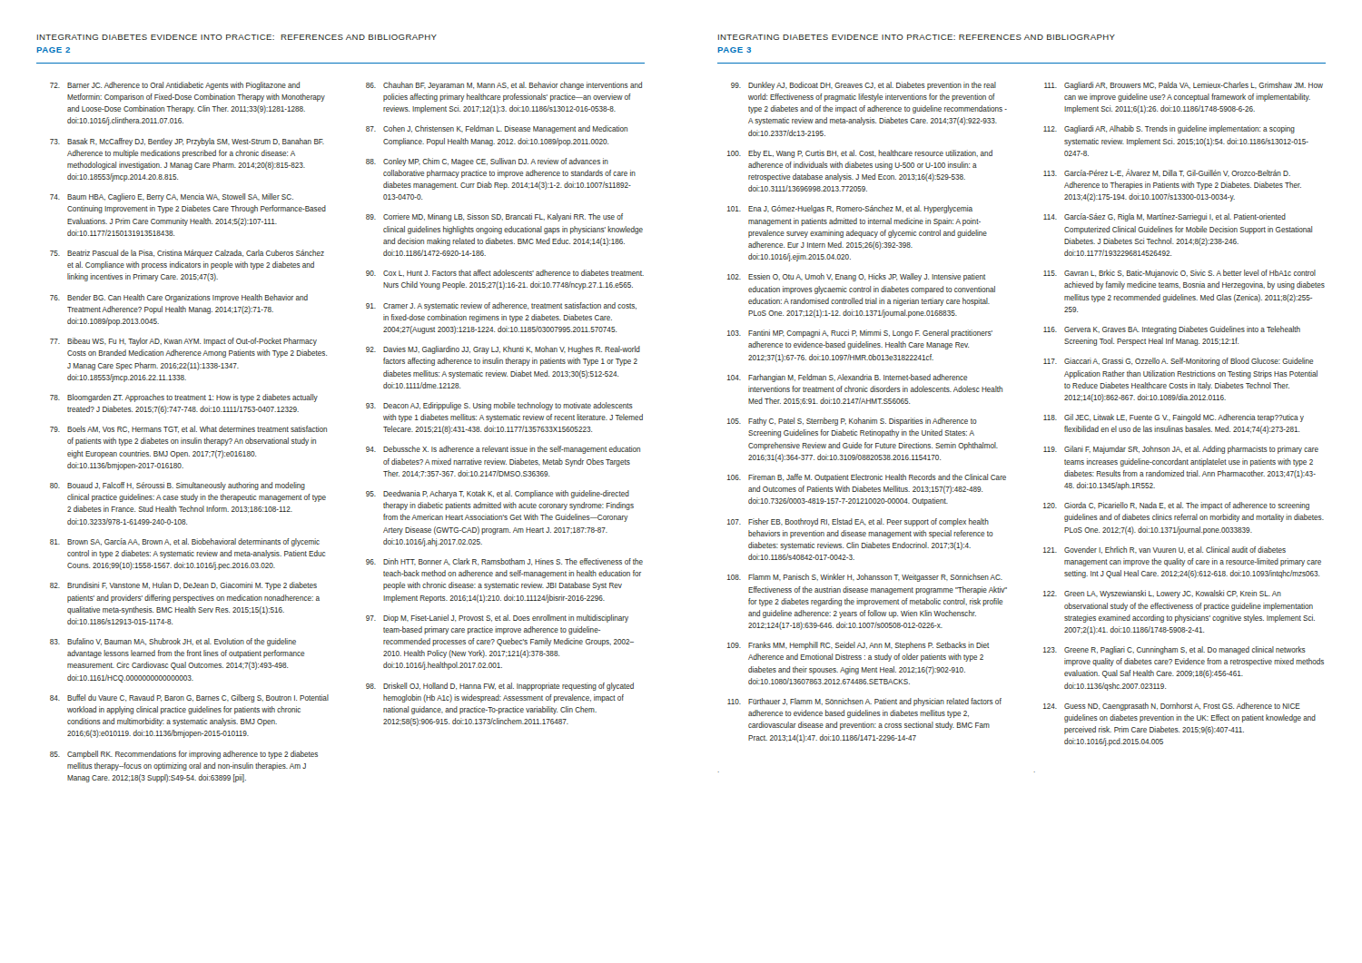Integrating Diabetes Evidence into Practice: References and Bibliography Page 2
72. Barner JC. Adherence to Oral Antidiabetic Agents with Pioglitazone and Metformin: Comparison of Fixed-Dose Combination Therapy with Monotherapy and Loose-Dose Combination Therapy. Clin Ther. 2011;33(9):1281-1288. doi:10.1016/j.clinthera.2011.07.016.
73. Basak R, McCaffrey DJ, Bentley JP, Przybyla SM, West-Strum D, Banahan BF. Adherence to multiple medications prescribed for a chronic disease: A methodological investigation. J Manag Care Pharm. 2014;20(8):815-823. doi:10.18553/jmcp.2014.20.8.815.
74. Baum HBA, Cagliero E, Berry CA, Mencia WA, Stowell SA, Miller SC. Continuing Improvement in Type 2 Diabetes Care Through Performance-Based Evaluations. J Prim Care Community Health. 2014;5(2):107-111. doi:10.1177/2150131913518438.
75. Beatriz Pascual de la Pisa, Cristina Márquez Calzada, Carla Cuberos Sánchez et al. Compliance with process indicators in people with type 2 diabetes and linking incentives in Primary Care. 2015;47(3).
76. Bender BG. Can Health Care Organizations Improve Health Behavior and Treatment Adherence? Popul Health Manag. 2014;17(2):71-78. doi:10.1089/pop.2013.0045.
77. Bibeau WS, Fu H, Taylor AD, Kwan AYM. Impact of Out-of-Pocket Pharmacy Costs on Branded Medication Adherence Among Patients with Type 2 Diabetes. J Manag Care Spec Pharm. 2016;22(11):1338-1347. doi:10.18553/jmcp.2016.22.11.1338.
78. Bloomgarden ZT. Approaches to treatment 1: How is type 2 diabetes actually treated? J Diabetes. 2015;7(6):747-748. doi:10.1111/1753-0407.12329.
79. Boels AM, Vos RC, Hermans TGT, et al. What determines treatment satisfaction of patients with type 2 diabetes on insulin therapy? An observational study in eight European countries. BMJ Open. 2017;7(7):e016180. doi:10.1136/bmjopen-2017-016180.
80. Bouaud J, Falcoff H, Séroussi B. Simultaneously authoring and modeling clinical practice guidelines: A case study in the therapeutic management of type 2 diabetes in France. Stud Health Technol Inform. 2013;186:108-112. doi:10.3233/978-1-61499-240-0-108.
81. Brown SA, García AA, Brown A, et al. Biobehavioral determinants of glycemic control in type 2 diabetes: A systematic review and meta-analysis. Patient Educ Couns. 2016;99(10):1558-1567. doi:10.1016/j.pec.2016.03.020.
82. Brundisini F, Vanstone M, Hulan D, DeJean D, Giacomini M. Type 2 diabetes patients' and providers' differing perspectives on medication nonadherence: a qualitative meta-synthesis. BMC Health Serv Res. 2015;15(1):516. doi:10.1186/s12913-015-1174-8.
83. Bufalino V, Bauman MA, Shubrook JH, et al. Evolution of the guideline advantage lessons learned from the front lines of outpatient performance measurement. Circ Cardiovasc Qual Outcomes. 2014;7(3):493-498. doi:10.1161/HCQ.0000000000000003.
84. Buffel du Vaure C, Ravaud P, Baron G, Barnes C, Gilberg S, Boutron I. Potential workload in applying clinical practice guidelines for patients with chronic conditions and multimorbidity: a systematic analysis. BMJ Open. 2016;6(3):e010119. doi:10.1136/bmjopen-2015-010119.
85. Campbell RK. Recommendations for improving adherence to type 2 diabetes mellitus therapy--focus on optimizing oral and non-insulin therapies. Am J Manag Care. 2012;18(3 Suppl):S49-54. doi:63899 [pii].
86. Chauhan BF, Jeyaraman M, Mann AS, et al. Behavior change interventions and policies affecting primary healthcare professionals' practice—an overview of reviews. Implement Sci. 2017;12(1):3. doi:10.1186/s13012-016-0538-8.
87. Cohen J, Christensen K, Feldman L. Disease Management and Medication Compliance. Popul Health Manag. 2012. doi:10.1089/pop.2011.0020.
88. Conley MP, Chim C, Magee CE, Sullivan DJ. A review of advances in collaborative pharmacy practice to improve adherence to standards of care in diabetes management. Curr Diab Rep. 2014;14(3):1-2. doi:10.1007/s11892-013-0470-0.
89. Corriere MD, Minang LB, Sisson SD, Brancati FL, Kalyani RR. The use of clinical guidelines highlights ongoing educational gaps in physicians' knowledge and decision making related to diabetes. BMC Med Educ. 2014;14(1):186. doi:10.1186/1472-6920-14-186.
90. Cox L, Hunt J. Factors that affect adolescents' adherence to diabetes treatment. Nurs Child Young People. 2015;27(1):16-21. doi:10.7748/ncyp.27.1.16.e565.
91. Cramer J. A systematic review of adherence, treatment satisfaction and costs, in fixed-dose combination regimens in type 2 diabetes. Diabetes Care. 2004;27(August 2003):1218-1224. doi:10.1185/03007995.2011.570745.
92. Davies MJ, Gagliardino JJ, Gray LJ, Khunti K, Mohan V, Hughes R. Real-world factors affecting adherence to insulin therapy in patients with Type 1 or Type 2 diabetes mellitus: A systematic review. Diabet Med. 2013;30(5):512-524. doi:10.1111/dme.12128.
93. Deacon AJ, Edirippulige S. Using mobile technology to motivate adolescents with type 1 diabetes mellitus: A systematic review of recent literature. J Telemed Telecare. 2015;21(8):431-438. doi:10.1177/1357633X15605223.
94. Debussche X. Is adherence a relevant issue in the self-management education of diabetes? A mixed narrative review. Diabetes, Metab Syndr Obes Targets Ther. 2014;7:357-367. doi:10.2147/DMSO.S36369.
95. Deedwania P, Acharya T, Kotak K, et al. Compliance with guideline-directed therapy in diabetic patients admitted with acute coronary syndrome: Findings from the American Heart Association's Get With The Guidelines—Coronary Artery Disease (GWTG-CAD) program. Am Heart J. 2017;187:78-87. doi:10.1016/j.ahj.2017.02.025.
96. Dinh HTT, Bonner A, Clark R, Ramsbotham J, Hines S. The effectiveness of the teach-back method on adherence and self-management in health education for people with chronic disease: a systematic review. JBI Database Syst Rev Implement Reports. 2016;14(1):210. doi:10.11124/jbisrir-2016-2296.
97. Diop M, Fiset-Laniel J, Provost S, et al. Does enrollment in multidisciplinary team-based primary care practice improve adherence to guideline-recommended processes of care? Quebec's Family Medicine Groups, 2002–2010. Health Policy (New York). 2017;121(4):378-388. doi:10.1016/j.healthpol.2017.02.001.
98. Driskell OJ, Holland D, Hanna FW, et al. Inappropriate requesting of glycated hemoglobin (Hb A1c) is widespread: Assessment of prevalence, impact of national guidance, and practice-To-practice variability. Clin Chem. 2012;58(5):906-915. doi:10.1373/clinchem.2011.176487.
Integrating Diabetes Evidence into Practice: References and Bibliography Page 3
99. Dunkley AJ, Bodicoat DH, Greaves CJ, et al. Diabetes prevention in the real world: Effectiveness of pragmatic lifestyle interventions for the prevention of type 2 diabetes and of the impact of adherence to guideline recommendations - A systematic review and meta-analysis. Diabetes Care. 2014;37(4):922-933. doi:10.2337/dc13-2195.
100. Eby EL, Wang P, Curtis BH, et al. Cost, healthcare resource utilization, and adherence of individuals with diabetes using U-500 or U-100 insulin: a retrospective database analysis. J Med Econ. 2013;16(4):529-538. doi:10.3111/13696998.2013.772059.
101. Ena J, Gómez-Huelgas R, Romero-Sánchez M, et al. Hyperglycemia management in patients admitted to internal medicine in Spain: A point-prevalence survey examining adequacy of glycemic control and guideline adherence. Eur J Intern Med. 2015;26(6):392-398. doi:10.1016/j.ejim.2015.04.020.
102. Essien O, Otu A, Umoh V, Enang O, Hicks JP, Walley J. Intensive patient education improves glycaemic control in diabetes compared to conventional education: A randomised controlled trial in a nigerian tertiary care hospital. PLoS One. 2017;12(1):1-12. doi:10.1371/journal.pone.0168835.
103. Fantini MP, Compagni A, Rucci P, Mimmi S, Longo F. General practitioners' adherence to evidence-based guidelines. Health Care Manage Rev. 2012;37(1):67-76. doi:10.1097/HMR.0b013e31822241cf.
104. Farhangian M, Feldman S, Alexandria B. Internet-based adherence interventions for treatment of chronic disorders in adolescents. Adolesc Health Med Ther. 2015;6:91. doi:10.2147/AHMT.S56065.
105. Fathy C, Patel S, Sternberg P, Kohanim S. Disparities in Adherence to Screening Guidelines for Diabetic Retinopathy in the United States: A Comprehensive Review and Guide for Future Directions. Semin Ophthalmol. 2016;31(4):364-377. doi:10.3109/08820538.2016.1154170.
106. Fireman B, Jaffe M. Outpatient Electronic Health Records and the Clinical Care and Outcomes of Patients With Diabetes Mellitus. 2013;157(7):482-489. doi:10.7326/0003-4819-157-7-201210020-00004. Outpatient.
107. Fisher EB, Boothroyd RI, Elstad EA, et al. Peer support of complex health behaviors in prevention and disease management with special reference to diabetes: systematic reviews. Clin Diabetes Endocrinol. 2017;3(1):4. doi:10.1186/s40842-017-0042-3.
108. Flamm M, Panisch S, Winkler H, Johansson T, Weitgasser R, Sönnichsen AC. Effectiveness of the austrian disease management programme "Therapie Aktiv" for type 2 diabetes regarding the improvement of metabolic control, risk profile and guideline adherence: 2 years of follow up. Wien Klin Wochenschr. 2012;124(17-18):639-646. doi:10.1007/s00508-012-0226-x.
109. Franks MM, Hemphill RC, Seidel AJ, Ann M, Stephens P. Setbacks in Diet Adherence and Emotional Distress : a study of older patients with type 2 diabetes and their spouses. Aging Ment Heal. 2012;16(7):902-910. doi:10.1080/13607863.2012.674486.SETBACKS.
110. Fürthauer J, Flamm M, Sönnichsen A. Patient and physician related factors of adherence to evidence based guidelines in diabetes mellitus type 2, cardiovascular disease and prevention: a cross sectional study. BMC Fam Pract. 2013;14(1):47. doi:10.1186/1471-2296-14-47
111. Gagliardi AR, Brouwers MC, Palda VA, Lemieux-Charles L, Grimshaw JM. How can we improve guideline use? A conceptual framework of implementability. Implement Sci. 2011;6(1):26. doi:10.1186/1748-5908-6-26.
112. Gagliardi AR, Alhabib S. Trends in guideline implementation: a scoping systematic review. Implement Sci. 2015;10(1):54. doi:10.1186/s13012-015-0247-8.
113. García-Pérez L-E, Álvarez M, Dilla T, Gil-Guillén V, Orozco-Beltrán D. Adherence to Therapies in Patients with Type 2 Diabetes. Diabetes Ther. 2013;4(2):175-194. doi:10.1007/s13300-013-0034-y.
114. García-Sáez G, Rigla M, Martínez-Sarriegui I, et al. Patient-oriented Computerized Clinical Guidelines for Mobile Decision Support in Gestational Diabetes. J Diabetes Sci Technol. 2014;8(2):238-246. doi:10.1177/1932296814526492.
115. Gavran L, Brkic S, Batic-Mujanovic O, Sivic S. A better level of HbA1c control achieved by family medicine teams, Bosnia and Herzegovina, by using diabetes mellitus type 2 recommended guidelines. Med Glas (Zenica). 2011;8(2):255-259.
116. Gervera K, Graves BA. Integrating Diabetes Guidelines into a Telehealth Screening Tool. Perspect Heal Inf Manag. 2015;12:1f.
117. Giaccari A, Grassi G, Ozzello A. Self-Monitoring of Blood Glucose: Guideline Application Rather than Utilization Restrictions on Testing Strips Has Potential to Reduce Diabetes Healthcare Costs in Italy. Diabetes Technol Ther. 2012;14(10):862-867. doi:10.1089/dia.2012.0116.
118. Gil JEC, Litwak LE, Fuente G V., Faingold MC. Adherencia terap??utica y flexibilidad en el uso de las insulinas basales. Med. 2014;74(4):273-281.
119. Gilani F, Majumdar SR, Johnson JA, et al. Adding pharmacists to primary care teams increases guideline-concordant antiplatelet use in patients with type 2 diabetes: Results from a randomized trial. Ann Pharmacother. 2013;47(1):43-48. doi:10.1345/aph.1R552.
120. Giorda C, Picariello R, Nada E, et al. The impact of adherence to screening guidelines and of diabetes clinics referral on morbidity and mortality in diabetes. PLoS One. 2012;7(4). doi:10.1371/journal.pone.0033839.
121. Govender I, Ehrlich R, van Vuuren U, et al. Clinical audit of diabetes management can improve the quality of care in a resource-limited primary care setting. Int J Qual Heal Care. 2012;24(6):612-618. doi:10.1093/intqhc/mzs063.
122. Green LA, Wyszewianski L, Lowery JC, Kowalski CP, Krein SL. An observational study of the effectiveness of practice guideline implementation strategies examined according to physicians' cognitive styles. Implement Sci. 2007;2(1):41. doi:10.1186/1748-5908-2-41.
123. Greene R, Pagliari C, Cunningham S, et al. Do managed clinical networks improve quality of diabetes care? Evidence from a retrospective mixed methods evaluation. Qual Saf Health Care. 2009;18(6):456-461. doi:10.1136/qshc.2007.023119.
124. Guess ND, Caengprasath N, Dornhorst A, Frost GS. Adherence to NICE guidelines on diabetes prevention in the UK: Effect on patient knowledge and perceived risk. Prim Care Diabetes. 2015;9(6):407-411. doi:10.1016/j.pcd.2015.04.005
.
.